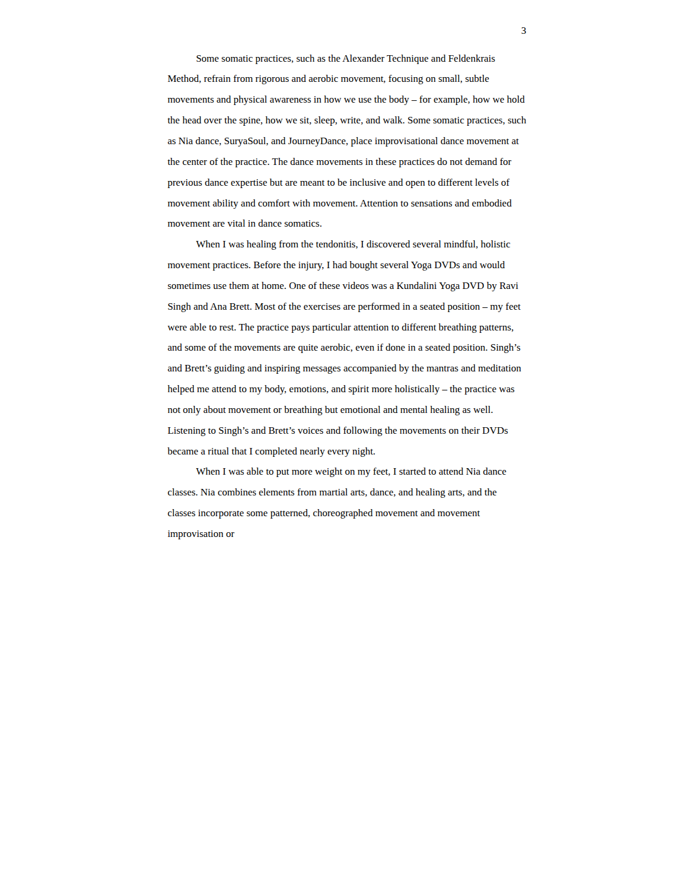3
Some somatic practices, such as the Alexander Technique and Feldenkrais Method, refrain from rigorous and aerobic movement, focusing on small, subtle movements and physical awareness in how we use the body – for example, how we hold the head over the spine, how we sit, sleep, write, and walk. Some somatic practices, such as Nia dance, SuryaSoul, and JourneyDance, place improvisational dance movement at the center of the practice. The dance movements in these practices do not demand for previous dance expertise but are meant to be inclusive and open to different levels of movement ability and comfort with movement. Attention to sensations and embodied movement are vital in dance somatics.
When I was healing from the tendonitis, I discovered several mindful, holistic movement practices. Before the injury, I had bought several Yoga DVDs and would sometimes use them at home. One of these videos was a Kundalini Yoga DVD by Ravi Singh and Ana Brett. Most of the exercises are performed in a seated position – my feet were able to rest. The practice pays particular attention to different breathing patterns, and some of the movements are quite aerobic, even if done in a seated position. Singh’s and Brett’s guiding and inspiring messages accompanied by the mantras and meditation helped me attend to my body, emotions, and spirit more holistically – the practice was not only about movement or breathing but emotional and mental healing as well. Listening to Singh’s and Brett’s voices and following the movements on their DVDs became a ritual that I completed nearly every night.
When I was able to put more weight on my feet, I started to attend Nia dance classes. Nia combines elements from martial arts, dance, and healing arts, and the classes incorporate some patterned, choreographed movement and movement improvisation or